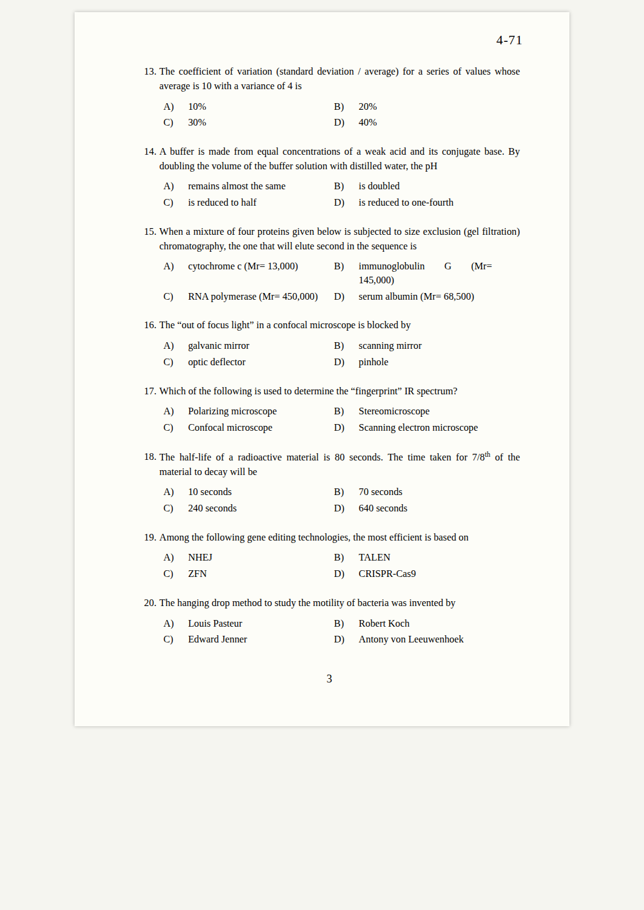4-71
The coefficient of variation (standard deviation / average) for a series of values whose average is 10 with a variance of 4 is
| A) | 10% | B) | 20% |
| C) | 30% | D) | 40% |
A buffer is made from equal concentrations of a weak acid and its conjugate base. By doubling the volume of the buffer solution with distilled water, the pH
| A) | remains almost the same | B) | is doubled |
| C) | is reduced to half | D) | is reduced to one-fourth |
When a mixture of four proteins given below is subjected to size exclusion (gel filtration) chromatography, the one that will elute second in the sequence is
| A) | cytochrome c (Mr= 13,000) | B) | immunoglobulin G (Mr= 145,000) |
| C) | RNA polymerase (Mr= 450,000) | D) | serum albumin (Mr= 68,500) |
The “out of focus light” in a confocal microscope is blocked by
| A) | galvanic mirror | B) | scanning mirror |
| C) | optic deflector | D) | pinhole |
Which of the following is used to determine the “fingerprint” IR spectrum?
| A) | Polarizing microscope | B) | Stereomicroscope |
| C) | Confocal microscope | D) | Scanning electron microscope |
The half-life of a radioactive material is 80 seconds. The time taken for 7/8th of the material to decay will be
| A) | 10 seconds | B) | 70 seconds |
| C) | 240 seconds | D) | 640 seconds |
Among the following gene editing technologies, the most efficient is based on
| A) | NHEJ | B) | TALEN |
| C) | ZFN | D) | CRISPR-Cas9 |
The hanging drop method to study the motility of bacteria was invented by
| A) | Louis Pasteur | B) | Robert Koch |
| C) | Edward Jenner | D) | Antony von Leeuwenhoek |
3